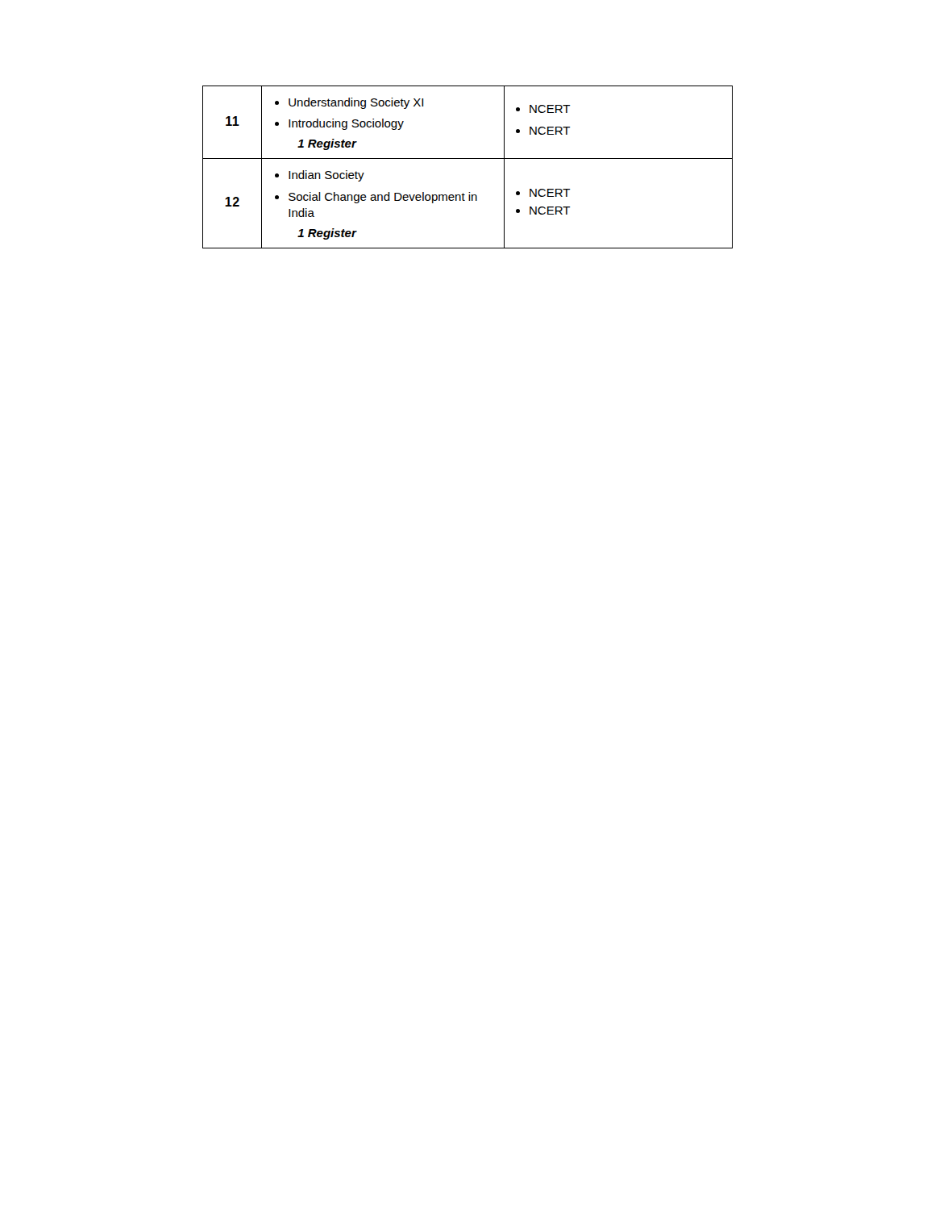| 11 | Understanding Society XI Introducing Sociology 1 Register | NCERT NCERT |
| 12 | Indian Society Social Change and Development in India 1 Register | NCERT NCERT |